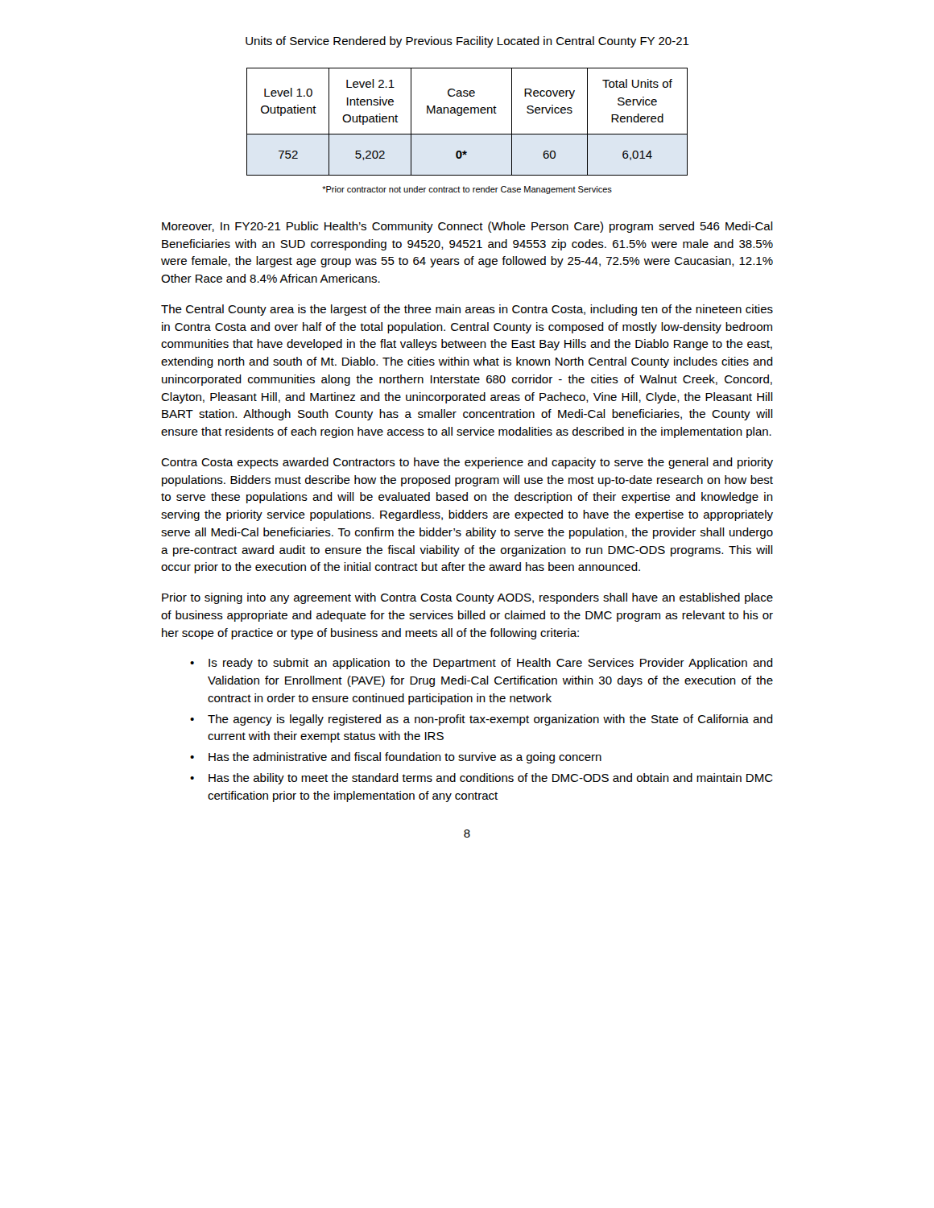Units of Service Rendered by Previous Facility Located in Central County FY 20-21
| Level 1.0 Outpatient | Level 2.1 Intensive Outpatient | Case Management | Recovery Services | Total Units of Service Rendered |
| --- | --- | --- | --- | --- |
| 752 | 5,202 | 0* | 60 | 6,014 |
*Prior contractor not under contract to render Case Management Services
Moreover, In FY20-21 Public Health’s Community Connect (Whole Person Care) program served 546 Medi-Cal Beneficiaries with an SUD corresponding to 94520, 94521 and 94553 zip codes. 61.5% were male and 38.5% were female, the largest age group was 55 to 64 years of age followed by 25-44, 72.5% were Caucasian, 12.1% Other Race and 8.4% African Americans.
The Central County area is the largest of the three main areas in Contra Costa, including ten of the nineteen cities in Contra Costa and over half of the total population. Central County is composed of mostly low-density bedroom communities that have developed in the flat valleys between the East Bay Hills and the Diablo Range to the east, extending north and south of Mt. Diablo. The cities within what is known North Central County includes cities and unincorporated communities along the northern Interstate 680 corridor - the cities of Walnut Creek, Concord, Clayton, Pleasant Hill, and Martinez and the unincorporated areas of Pacheco, Vine Hill, Clyde, the Pleasant Hill BART station. Although South County has a smaller concentration of Medi-Cal beneficiaries, the County will ensure that residents of each region have access to all service modalities as described in the implementation plan.
Contra Costa expects awarded Contractors to have the experience and capacity to serve the general and priority populations. Bidders must describe how the proposed program will use the most up-to-date research on how best to serve these populations and will be evaluated based on the description of their expertise and knowledge in serving the priority service populations. Regardless, bidders are expected to have the expertise to appropriately serve all Medi-Cal beneficiaries. To confirm the bidder’s ability to serve the population, the provider shall undergo a pre-contract award audit to ensure the fiscal viability of the organization to run DMC-ODS programs. This will occur prior to the execution of the initial contract but after the award has been announced.
Prior to signing into any agreement with Contra Costa County AODS, responders shall have an established place of business appropriate and adequate for the services billed or claimed to the DMC program as relevant to his or her scope of practice or type of business and meets all of the following criteria:
Is ready to submit an application to the Department of Health Care Services Provider Application and Validation for Enrollment (PAVE) for Drug Medi-Cal Certification within 30 days of the execution of the contract in order to ensure continued participation in the network
The agency is legally registered as a non-profit tax-exempt organization with the State of California and current with their exempt status with the IRS
Has the administrative and fiscal foundation to survive as a going concern
Has the ability to meet the standard terms and conditions of the DMC-ODS and obtain and maintain DMC certification prior to the implementation of any contract
8